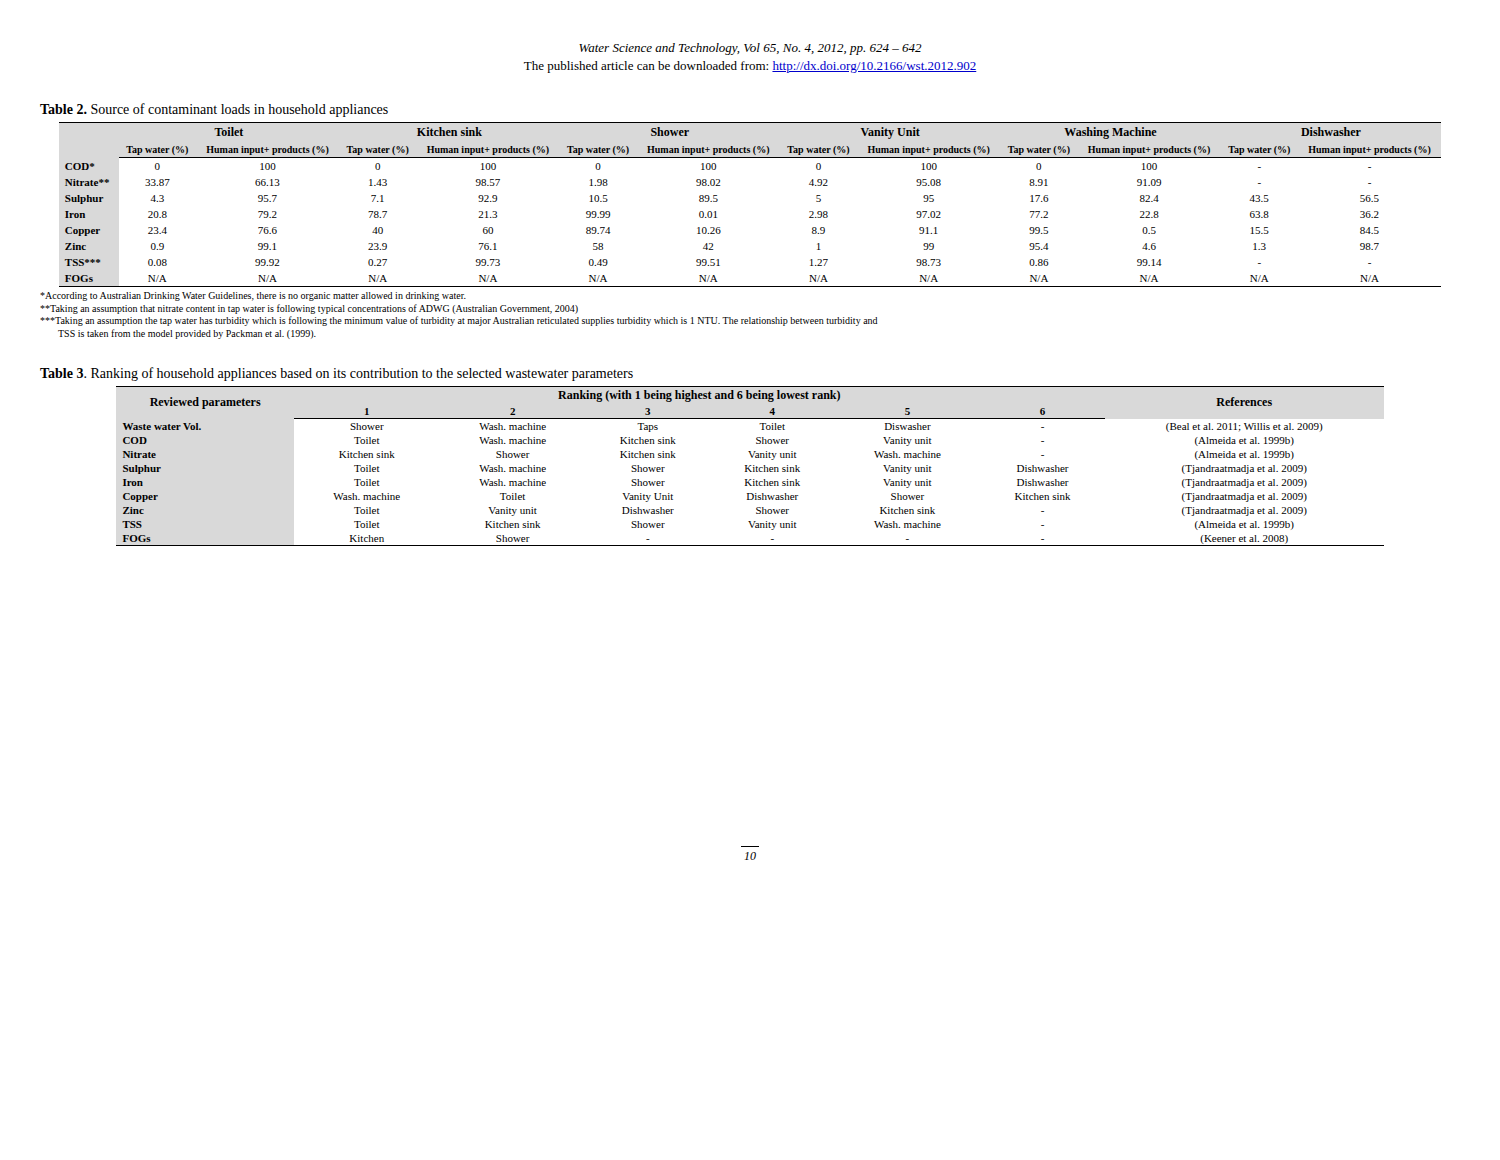Water Science and Technology, Vol 65, No. 4, 2012, pp. 624 – 642
The published article can be downloaded from: http://dx.doi.org/10.2166/wst.2012.902
Table 2. Source of contaminant loads in household appliances
| | Toilet | Kitchen sink | Shower | Vanity Unit | Washing Machine | Dishwasher |
| --- | --- | --- | --- | --- | --- | --- |
| Tap water (%) | Human input+ products (%) | Tap water (%) | Human input+ products (%) | Tap water (%) | Human input+ products (%) | Tap water (%) | Human input+ products (%) | Tap water (%) | Human input+ products (%) | Tap water (%) | Human input+ products (%) |
| COD* | 0 | 100 | 0 | 100 | 0 | 100 | 0 | 100 | 0 | 100 | - | - |
| Nitrate** | 33.87 | 66.13 | 1.43 | 98.57 | 1.98 | 98.02 | 4.92 | 95.08 | 8.91 | 91.09 | - | - |
| Sulphur | 4.3 | 95.7 | 7.1 | 92.9 | 10.5 | 89.5 | 5 | 95 | 17.6 | 82.4 | 43.5 | 56.5 |
| Iron | 20.8 | 79.2 | 78.7 | 21.3 | 99.99 | 0.01 | 2.98 | 97.02 | 77.2 | 22.8 | 63.8 | 36.2 |
| Copper | 23.4 | 76.6 | 40 | 60 | 89.74 | 10.26 | 8.9 | 91.1 | 99.5 | 0.5 | 15.5 | 84.5 |
| Zinc | 0.9 | 99.1 | 23.9 | 76.1 | 58 | 42 | 1 | 99 | 95.4 | 4.6 | 1.3 | 98.7 |
| TSS*** | 0.08 | 99.92 | 0.27 | 99.73 | 0.49 | 99.51 | 1.27 | 98.73 | 0.86 | 99.14 | - | - |
| FOGs | N/A | N/A | N/A | N/A | N/A | N/A | N/A | N/A | N/A | N/A | N/A | N/A |
*According to Australian Drinking Water Guidelines, there is no organic matter allowed in drinking water.
**Taking an assumption that nitrate content in tap water is following typical concentrations of ADWG (Australian Government, 2004)
***Taking an assumption the tap water has turbidity which is following the minimum value of turbidity at major Australian reticulated supplies turbidity which is 1 NTU. The relationship between turbidity and TSS is taken from the model provided by Packman et al. (1999).
Table 3. Ranking of household appliances based on its contribution to the selected wastewater parameters
| Reviewed parameters | Ranking (with 1 being highest and 6 being lowest rank) | References |
| --- | --- | --- |
| 1 | 2 | 3 | 4 | 5 | 6 |
| Waste water Vol. | Shower | Wash. machine | Taps | Toilet | Diswasher | - | (Beal et al. 2011; Willis et al. 2009) |
| COD | Toilet | Wash. machine | Kitchen sink | Shower | Vanity unit | - | (Almeida et al. 1999b) |
| Nitrate | Kitchen sink | Shower | Kitchen sink | Vanity unit | Wash. machine | - | (Almeida et al. 1999b) |
| Sulphur | Toilet | Wash. machine | Shower | Kitchen sink | Vanity unit | Dishwasher | (Tjandraatmadja et al. 2009) |
| Iron | Toilet | Wash. machine | Shower | Kitchen sink | Vanity unit | Dishwasher | (Tjandraatmadja et al. 2009) |
| Copper | Wash. machine | Toilet | Vanity Unit | Dishwasher | Shower | Kitchen sink | (Tjandraatmadja et al. 2009) |
| Zinc | Toilet | Vanity unit | Dishwasher | Shower | Kitchen sink | - | (Tjandraatmadja et al. 2009) |
| TSS | Toilet | Kitchen sink | Shower | Vanity unit | Wash. machine | - | (Almeida et al. 1999b) |
| FOGs | Kitchen | Shower | - | - | - | - | (Keener et al. 2008) |
10